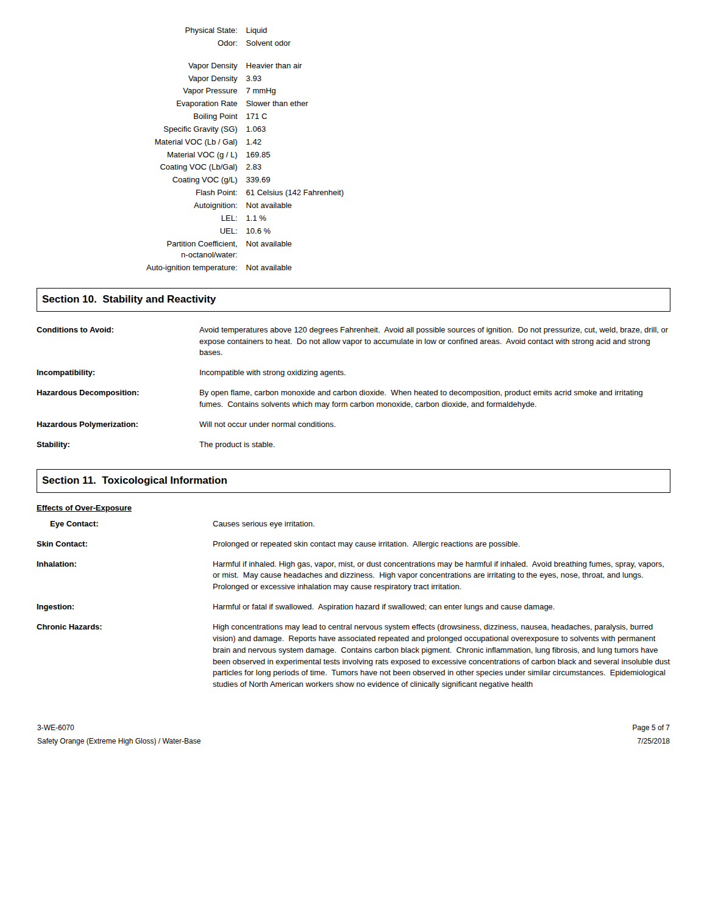| Physical State: | Liquid |
| Odor: | Solvent odor |
| Vapor Density | Heavier than air |
| Vapor Density | 3.93 |
| Vapor Pressure | 7 mmHg |
| Evaporation Rate | Slower than ether |
| Boiling Point | 171 C |
| Specific Gravity (SG) | 1.063 |
| Material VOC (Lb / Gal) | 1.42 |
| Material VOC (g / L) | 169.85 |
| Coating VOC (Lb/Gal) | 2.83 |
| Coating VOC (g/L) | 339.69 |
| Flash Point: | 61 Celsius (142 Fahrenheit) |
| Autoignition: | Not available |
| LEL: | 1.1 % |
| UEL: | 10.6 % |
| Partition Coefficient, n-octanol/water: | Not available |
| Auto-ignition temperature: | Not available |
Section 10. Stability and Reactivity
| Conditions to Avoid: | Avoid temperatures above 120 degrees Fahrenheit. Avoid all possible sources of ignition. Do not pressurize, cut, weld, braze, drill, or expose containers to heat. Do not allow vapor to accumulate in low or confined areas. Avoid contact with strong acid and strong bases. |
| Incompatibility: | Incompatible with strong oxidizing agents. |
| Hazardous Decomposition: | By open flame, carbon monoxide and carbon dioxide. When heated to decomposition, product emits acrid smoke and irritating fumes. Contains solvents which may form carbon monoxide, carbon dioxide, and formaldehyde. |
| Hazardous Polymerization: | Will not occur under normal conditions. |
| Stability: | The product is stable. |
Section 11. Toxicological Information
Effects of Over-Exposure
| Eye Contact: | Causes serious eye irritation. |
| Skin Contact: | Prolonged or repeated skin contact may cause irritation. Allergic reactions are possible. |
| Inhalation: | Harmful if inhaled. High gas, vapor, mist, or dust concentrations may be harmful if inhaled. Avoid breathing fumes, spray, vapors, or mist. May cause headaches and dizziness. High vapor concentrations are irritating to the eyes, nose, throat, and lungs. Prolonged or excessive inhalation may cause respiratory tract irritation. |
| Ingestion: | Harmful or fatal if swallowed. Aspiration hazard if swallowed; can enter lungs and cause damage. |
| Chronic Hazards: | High concentrations may lead to central nervous system effects (drowsiness, dizziness, nausea, headaches, paralysis, burred vision) and damage. Reports have associated repeated and prolonged occupational overexposure to solvents with permanent brain and nervous system damage. Contains carbon black pigment. Chronic inflammation, lung fibrosis, and lung tumors have been observed in experimental tests involving rats exposed to excessive concentrations of carbon black and several insoluble dust particles for long periods of time. Tumors have not been observed in other species under similar circumstances. Epidemiological studies of North American workers show no evidence of clinically significant negative health |
| 3-WE-6070 | Page 5 of 7 |
| Safety Orange (Extreme High Gloss) / Water-Base | 7/25/2018 |